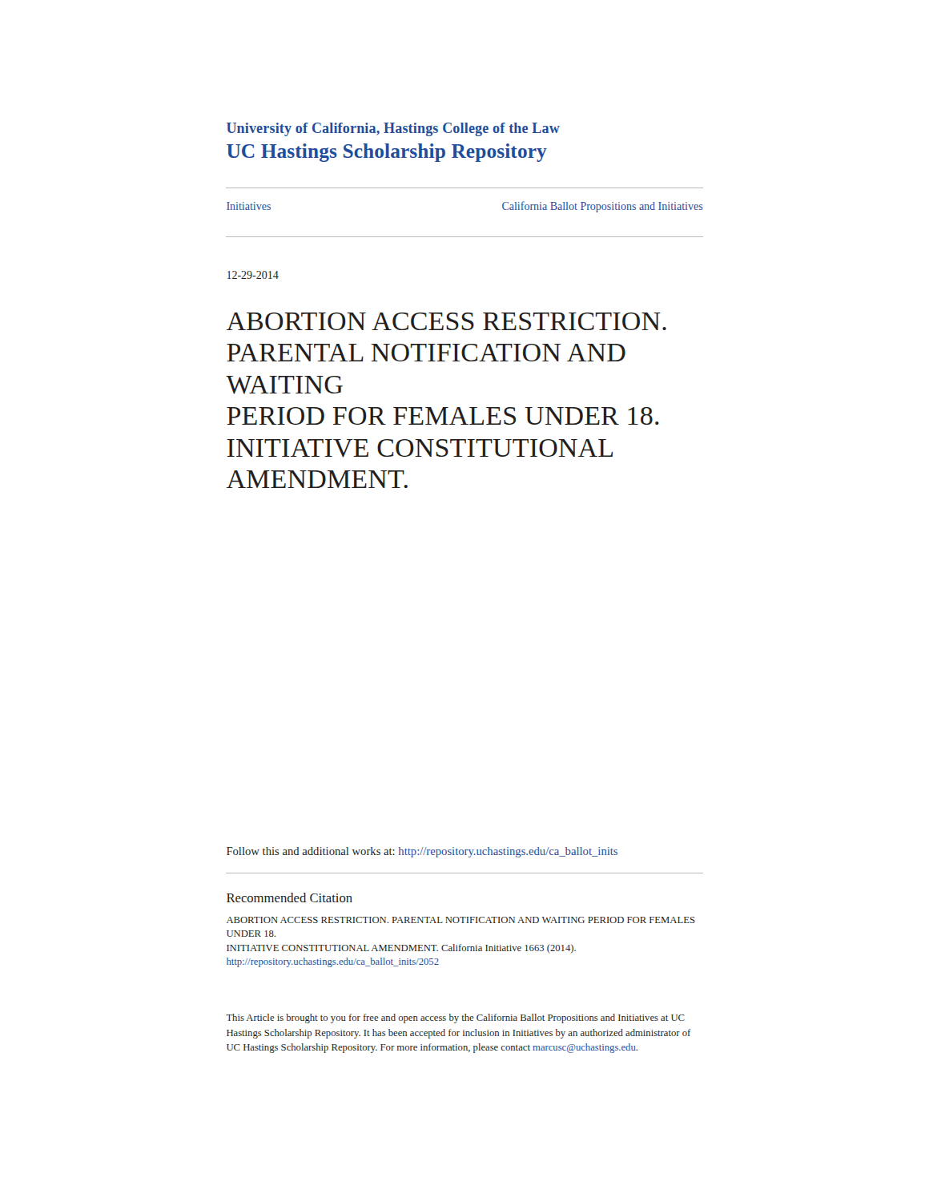University of California, Hastings College of the Law
UC Hastings Scholarship Repository
Initiatives
California Ballot Propositions and Initiatives
12-29-2014
ABORTION ACCESS RESTRICTION.
PARENTAL NOTIFICATION AND WAITING
PERIOD FOR FEMALES UNDER 18.
INITIATIVE CONSTITUTIONAL
AMENDMENT.
Follow this and additional works at: http://repository.uchastings.edu/ca_ballot_inits
Recommended Citation
ABORTION ACCESS RESTRICTION. PARENTAL NOTIFICATION AND WAITING PERIOD FOR FEMALES UNDER 18.
INITIATIVE CONSTITUTIONAL AMENDMENT. California Initiative 1663 (2014).
http://repository.uchastings.edu/ca_ballot_inits/2052
This Article is brought to you for free and open access by the California Ballot Propositions and Initiatives at UC Hastings Scholarship Repository. It has been accepted for inclusion in Initiatives by an authorized administrator of UC Hastings Scholarship Repository. For more information, please contact marcusc@uchastings.edu.